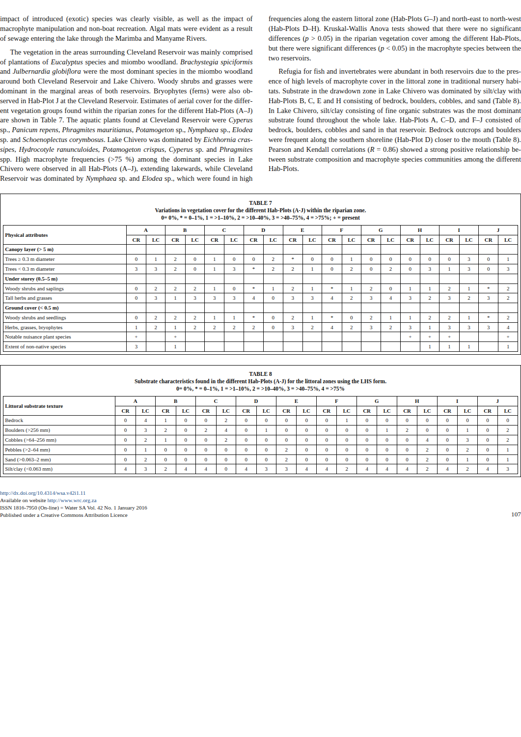impact of introduced (exotic) species was clearly visible, as well as the impact of macrophyte manipulation and non-boat recreation. Algal mats were evident as a result of sewage entering the lake through the Marimba and Manyame Rivers.
The vegetation in the areas surrounding Cleveland Reservoir was mainly comprised of plantations of Eucalyptus species and miombo woodland. Brachystegia spiciformis and Julbernardia globiflora were the most dominant species in the miombo woodland around both Cleveland Reservoir and Lake Chivero. Woody shrubs and grasses were dominant in the marginal areas of both reservoirs. Bryophytes (ferns) were also observed in Hab-Plot J at the Cleveland Reservoir. Estimates of aerial cover for the different vegetation groups found within the riparian zones for the different Hab-Plots (A–J) are shown in Table 7. The aquatic plants found at Cleveland Reservoir were Cyperus sp., Panicum repens, Phragmites mauritianus, Potamogeton sp., Nymphaea sp., Elodea sp. and Schoenoplectus corymbosus. Lake Chivero was dominated by Eichhornia crassipes, Hydrocotyle ranunculoides, Potamogeton crispus, Cyperus sp. and Phragmites spp. High macrophyte frequencies (>75 %) among the dominant species in Lake Chivero were observed in all Hab-Plots (A–J), extending lakewards, while Cleveland Reservoir was dominated by Nymphaea sp. and Elodea sp., which were found in high frequencies along the eastern littoral zone (Hab-Plots G–J) and north-east to north-west (Hab-Plots D–H). Kruskal-Wallis Anova tests showed that there were no significant differences (p > 0.05) in the riparian vegetation cover among the different Hab-Plots, but there were significant differences (p < 0.05) in the macrophyte species between the two reservoirs.
Refugia for fish and invertebrates were abundant in both reservoirs due to the presence of high levels of macrophyte cover in the littoral zone in traditional nursery habitats. Substrate in the drawdown zone in Lake Chivero was dominated by silt/clay with Hab-Plots B, C, E and H consisting of bedrock, boulders, cobbles, and sand (Table 8). In Lake Chivero, silt/clay consisting of fine organic substrates was the most dominant substrate found throughout the whole lake. Hab-Plots A, C–D, and F–J consisted of bedrock, boulders, cobbles and sand in that reservoir. Bedrock outcrops and boulders were frequent along the southern shoreline (Hab-Plot D) closer to the mouth (Table 8). Pearson and Kendall correlations (R = 0.86) showed a strong positive relationship between substrate composition and macrophyte species communities among the different Hab-Plots.
TABLE 7 Variations in vegetation cover for the different Hab-Plots (A-J) within the riparian zone. 0= 0%, * = 0–1%, 1 = >1–10%, 2 = >10–40%, 3 = >40–75%, 4 = >75%; + = present
| Physical attributes | A | B | C | D | E | F | G | H | I | J |
| --- | --- | --- | --- | --- | --- | --- | --- | --- | --- | --- |
| CR | LC | CR | LC | CR | LC | CR | LC | CR | LC | CR | LC | CR | LC | CR | LC | CR | LC | CR | LC |
| Canopy layer (> 5 m) | | | | | | | | | | | | | | | | | | | | |
| Trees ≥ 0.3 m diameter | 0 | 1 | 2 | 0 | 1 | 0 | 0 | 2 | * | 0 | 0 | 1 | 0 | 0 | 0 | 0 | 0 | 3 | 0 | 1 |
| Trees < 0.3 m diameter | 3 | 3 | 2 | 0 | 1 | 3 | * | 2 | 2 | 1 | 0 | 2 | 0 | 2 | 0 | 3 | 1 | 3 | 0 | 3 |
| Under storey (0.5–5 m) | | | | | | | | | | | | | | | | | | | | |
| Woody shrubs and saplings | 0 | 2 | 2 | 2 | 1 | 0 | * | 1 | 2 | 1 | * | 1 | 2 | 0 | 1 | 1 | 2 | 1 | * | 2 |
| Tall herbs and grasses | 0 | 3 | 1 | 3 | 3 | 3 | 4 | 0 | 3 | 3 | 4 | 2 | 3 | 4 | 3 | 2 | 3 | 2 | 3 | 2 |
| Ground cover (< 0.5 m) | | | | | | | | | | | | | | | | | | | | |
| Woody shrubs and seedlings | 0 | 2 | 2 | 2 | 1 | 1 | * | 0 | 2 | 1 | * | 0 | 2 | 1 | 1 | 2 | 2 | 1 | * | 2 |
| Herbs, grasses, bryophytes | 1 | 2 | 1 | 2 | 2 | 2 | 2 | 0 | 3 | 2 | 4 | 2 | 3 | 2 | 3 | 1 | 3 | 3 | 3 | 4 |
| Notable nuisance plant species | + | | + | | | | | | | | | | | | + | + | + | | | + |
| Extent of non-native species | 3 | | 1 | | | | | | | | | | | | | 1 | 1 | 1 | | 1 |
TABLE 8 Substrate characteristics found in the different Hab-Plots (A-J) for the littoral zones using the LHS form. 0= 0%, * = 0–1%, 1 = >1–10%, 2 = >10–40%, 3 = >40–75%, 4 = >75%
| Littoral substrate texture | A | B | C | D | E | F | G | H | I | J |
| --- | --- | --- | --- | --- | --- | --- | --- | --- | --- | --- |
| CR | LC | CR | LC | CR | LC | CR | LC | CR | LC | CR | LC | CR | LC | CR | LC | CR | LC | CR | LC |
| Bedrock | 0 | 4 | 1 | 0 | 0 | 2 | 0 | 0 | 0 | 0 | 0 | 1 | 0 | 0 | 0 | 0 | 0 | 0 | 0 | 0 |
| Boulders (>256 mm) | 0 | 3 | 2 | 0 | 2 | 4 | 0 | 1 | 0 | 0 | 0 | 0 | 0 | 1 | 2 | 0 | 0 | 1 | 0 | 2 |
| Cobbles (>64–256 mm) | 0 | 2 | 1 | 0 | 0 | 2 | 0 | 0 | 0 | 0 | 0 | 0 | 0 | 0 | 0 | 4 | 0 | 3 | 0 | 2 |
| Pebbles (>2–64 mm) | 0 | 1 | 0 | 0 | 0 | 0 | 0 | 0 | 2 | 0 | 0 | 0 | 0 | 0 | 0 | 2 | 0 | 2 | 0 | 1 |
| Sand (>0.063–2 mm) | 0 | 2 | 0 | 0 | 0 | 0 | 0 | 0 | 2 | 0 | 0 | 0 | 0 | 0 | 0 | 2 | 0 | 1 | 0 | 1 |
| Silt/clay (<0.063 mm) | 4 | 3 | 2 | 4 | 4 | 0 | 4 | 3 | 3 | 4 | 4 | 2 | 4 | 4 | 4 | 2 | 4 | 2 | 4 | 3 |
http://dx.doi.org/10.4314/wsa.v42i1.11
Available on website http://www.wrc.org.za
ISSN 1816-7950 (On-line) = Water SA Vol. 42 No. 1 January 2016
Published under a Creative Commons Attribution Licence 107